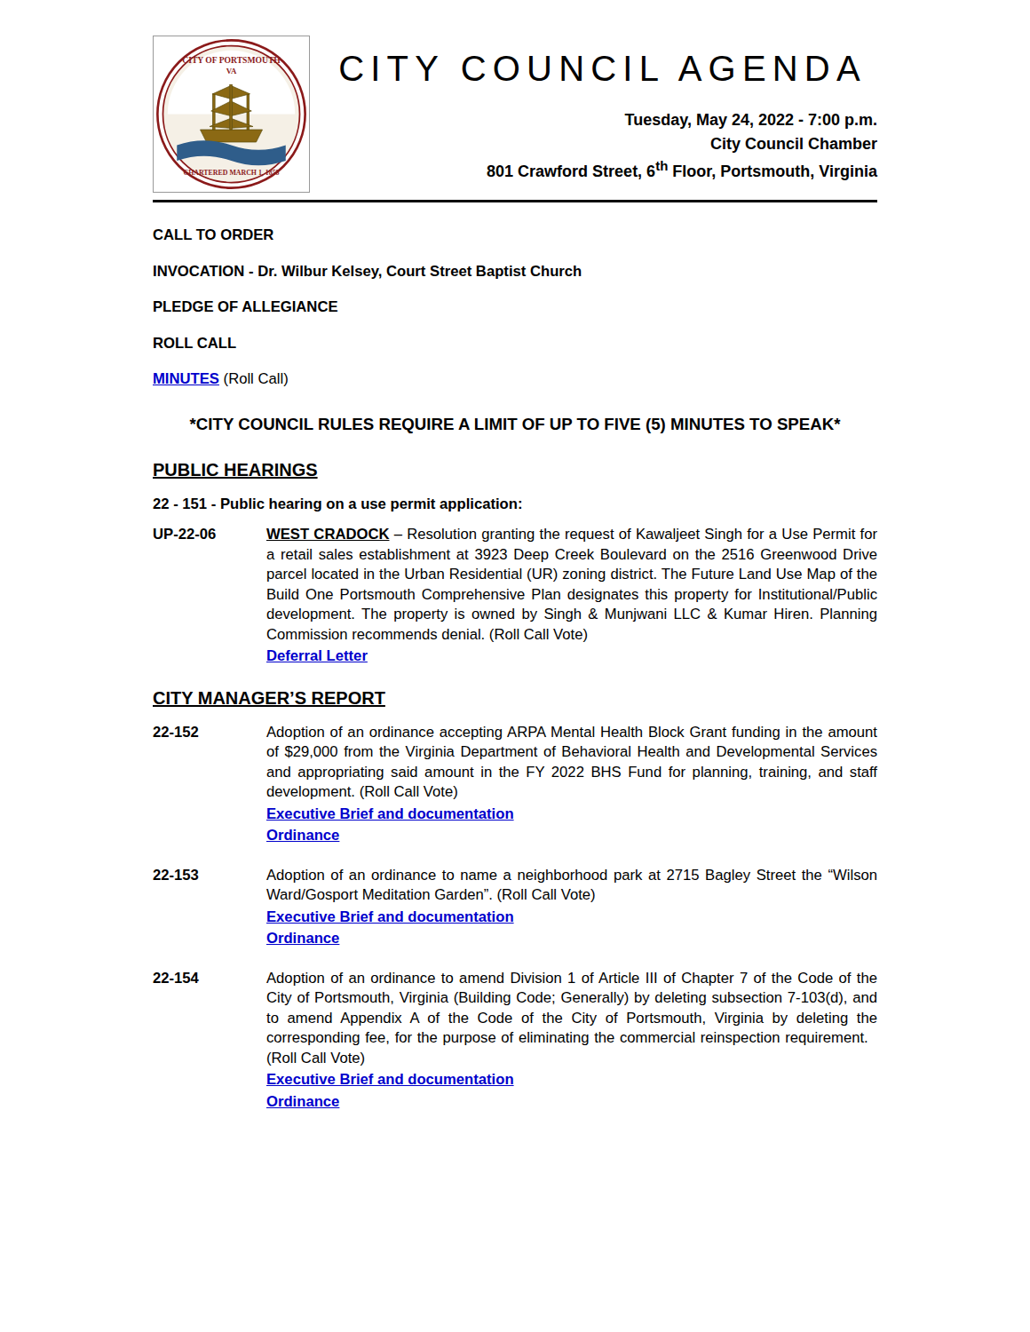CITY OF PORTSMOUTH VA CHARTERED MARCH 1, 1858
CITY COUNCIL AGENDA
Tuesday, May 24, 2022 - 7:00 p.m.
City Council Chamber
801 Crawford Street, 6th Floor, Portsmouth, Virginia
CALL TO ORDER
INVOCATION - Dr. Wilbur Kelsey, Court Street Baptist Church
PLEDGE OF ALLEGIANCE
ROLL CALL
MINUTES (Roll Call)
*CITY COUNCIL RULES REQUIRE A LIMIT OF UP TO FIVE (5) MINUTES TO SPEAK*
PUBLIC HEARINGS
22 - 151 - Public hearing on a use permit application:
UP-22-06
WEST CRADOCK – Resolution granting the request of Kawaljeet Singh for a Use Permit for a retail sales establishment at 3923 Deep Creek Boulevard on the 2516 Greenwood Drive parcel located in the Urban Residential (UR) zoning district. The Future Land Use Map of the Build One Portsmouth Comprehensive Plan designates this property for Institutional/Public development. The property is owned by Singh & Munjwani LLC & Kumar Hiren. Planning Commission recommends denial. (Roll Call Vote) Deferral Letter
CITY MANAGER’S REPORT
22-152
Adoption of an ordinance accepting ARPA Mental Health Block Grant funding in the amount of $29,000 from the Virginia Department of Behavioral Health and Developmental Services and appropriating said amount in the FY 2022 BHS Fund for planning, training, and staff development. (Roll Call Vote) Executive Brief and documentation Ordinance
22-153
Adoption of an ordinance to name a neighborhood park at 2715 Bagley Street the “Wilson Ward/Gosport Meditation Garden”. (Roll Call Vote) Executive Brief and documentation Ordinance
22-154
Adoption of an ordinance to amend Division 1 of Article III of Chapter 7 of the Code of the City of Portsmouth, Virginia (Building Code; Generally) by deleting subsection 7-103(d), and to amend Appendix A of the Code of the City of Portsmouth, Virginia by deleting the corresponding fee, for the purpose of eliminating the commercial reinspection requirement. (Roll Call Vote) Executive Brief and documentation Ordinance